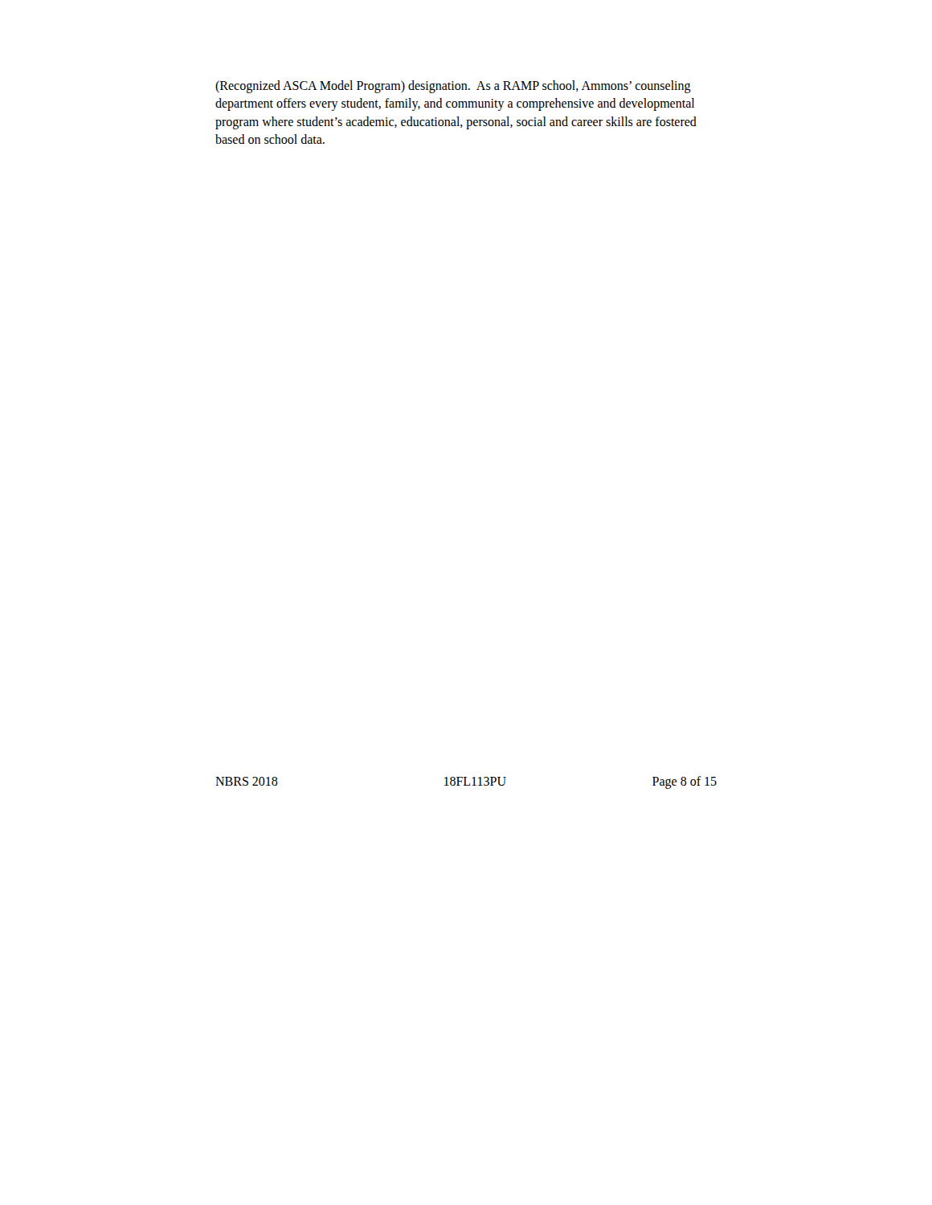(Recognized ASCA Model Program) designation. As a RAMP school, Ammons’ counseling department offers every student, family, and community a comprehensive and developmental program where student’s academic, educational, personal, social and career skills are fostered based on school data.
NBRS 2018 18FL113PU Page 8 of 15